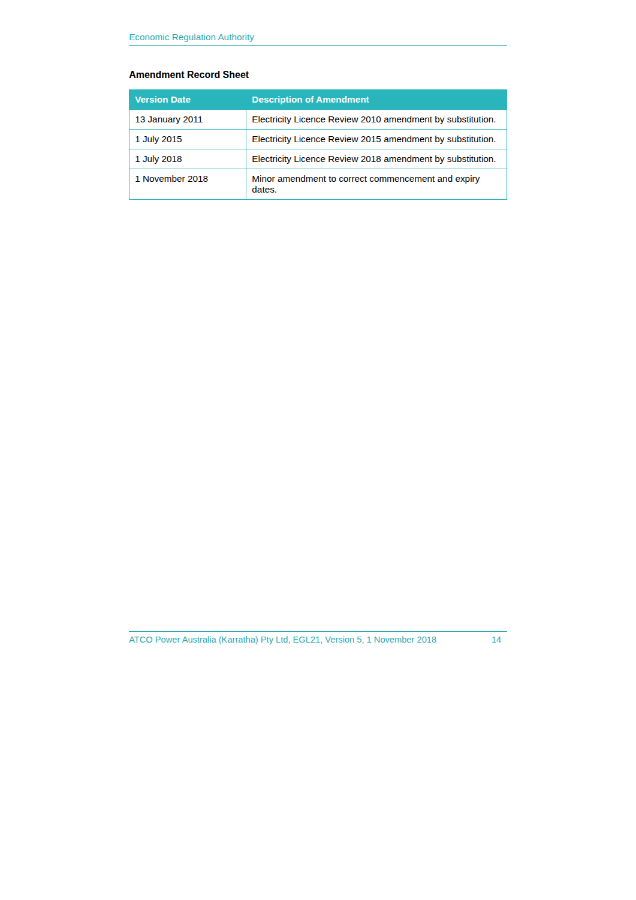Economic Regulation Authority
Amendment Record Sheet
| Version Date | Description of Amendment |
| --- | --- |
| 13 January 2011 | Electricity Licence Review 2010 amendment by substitution. |
| 1 July 2015 | Electricity Licence Review 2015 amendment by substitution. |
| 1 July 2018 | Electricity Licence Review 2018 amendment by substitution. |
| 1 November 2018 | Minor amendment to correct commencement and expiry dates. |
ATCO Power Australia (Karratha) Pty Ltd, EGL21, Version 5, 1 November 2018 14